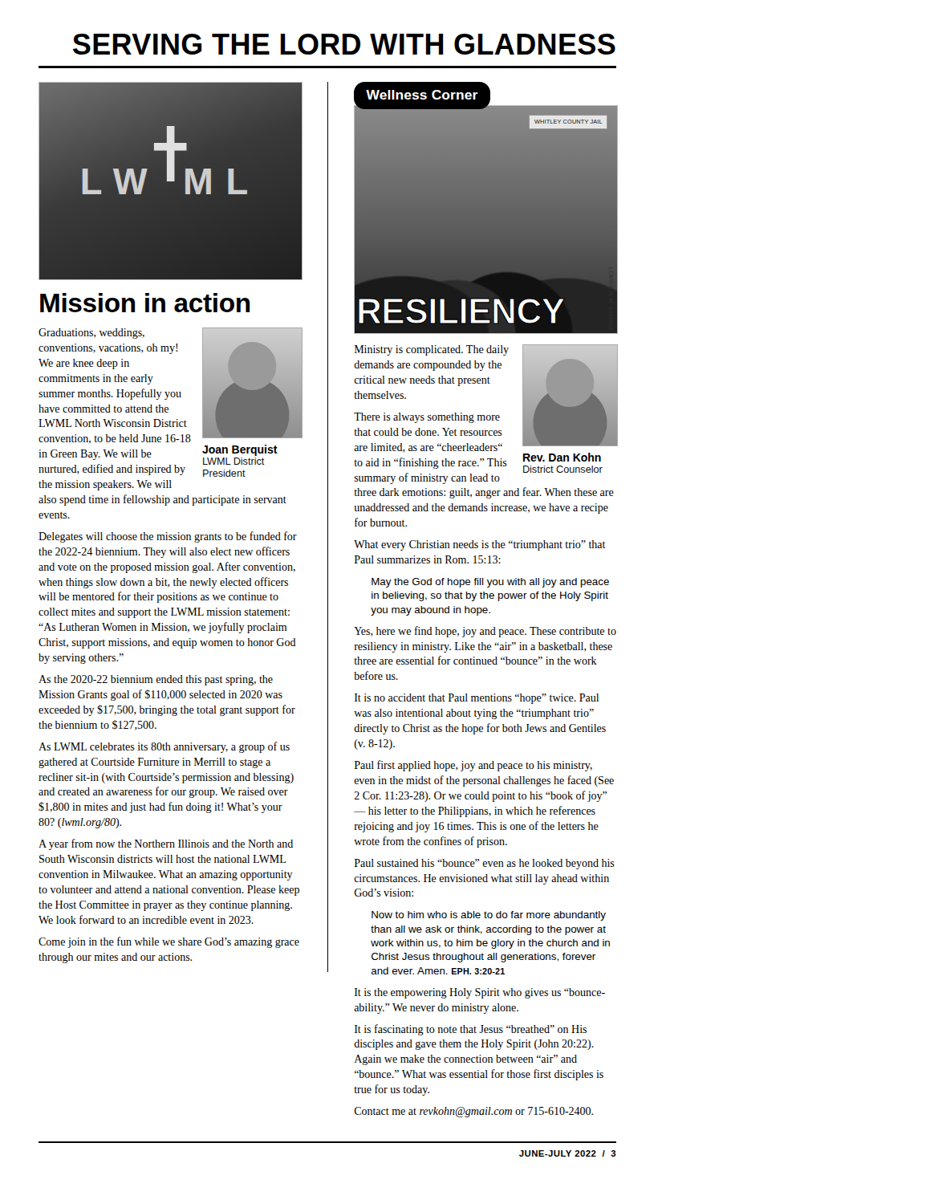Serving the Lord with Gladness
LW ML
Mission in action
Joan Berquist
LWML District President
Graduations, weddings, conventions, vacations, oh my! We are knee deep in commitments in the early summer months. Hopefully you have committed to attend the LWML North Wisconsin District convention, to be held June 16-18 in Green Bay. We will be nurtured, edified and inspired by the mission speakers. We will also spend time in fellowship and participate in servant events.
Delegates will choose the mission grants to be funded for the 2022-24 biennium. They will also elect new officers and vote on the proposed mission goal. After convention, when things slow down a bit, the newly elected officers will be mentored for their positions as we continue to collect mites and support the LWML mission statement: “As Lutheran Women in Mission, we joyfully proclaim Christ, support missions, and equip women to honor God by serving others.”
As the 2020-22 biennium ended this past spring, the Mission Grants goal of $110,000 selected in 2020 was exceeded by $17,500, bringing the total grant support for the biennium to $127,500.
As LWML celebrates its 80th anniversary, a group of us gathered at Courtside Furniture in Merrill to stage a recliner sit-in (with Courtside’s permission and blessing) and created an awareness for our group. We raised over $1,800 in mites and just had fun doing it! What’s your 80? (lwml.org/80).
A year from now the Northern Illinois and the North and South Wisconsin districts will host the national LWML convention in Milwaukee. What an amazing opportunity to volunteer and attend a national convention. Please keep the Host Committee in prayer as they continue planning. We look forward to an incredible event in 2023.
Come join in the fun while we share God’s amazing grace through our mites and our actions.
Wellness Corner
WHITLEY COUNTY JAIL
RESILIENCY
LCMS/Erik M. Lunsford
Rev. Dan Kohn
District Counselor
Ministry is complicated. The daily demands are compounded by the critical new needs that present themselves.
There is always something more that could be done. Yet resources are limited, as are “cheerleaders“ to aid in “finishing the race.” This summary of ministry can lead to three dark emotions: guilt, anger and fear. When these are unaddressed and the demands increase, we have a recipe for burnout.
What every Christian needs is the “triumphant trio” that Paul summarizes in Rom. 15:13:
May the God of hope fill you with all joy and peace in believing, so that by the power of the Holy Spirit you may abound in hope.
Yes, here we find hope, joy and peace. These contribute to resiliency in ministry. Like the “air” in a basketball, these three are essential for continued “bounce” in the work before us.
It is no accident that Paul mentions “hope” twice. Paul was also intentional about tying the “triumphant trio” directly to Christ as the hope for both Jews and Gentiles (v. 8-12).
Paul first applied hope, joy and peace to his ministry, even in the midst of the personal challenges he faced (See 2 Cor. 11:23-28). Or we could point to his “book of joy” — his letter to the Philippians, in which he references rejoicing and joy 16 times. This is one of the letters he wrote from the confines of prison.
Paul sustained his “bounce” even as he looked beyond his circumstances. He envisioned what still lay ahead within God’s vision:
Now to him who is able to do far more abundantly than all we ask or think, according to the power at work within us, to him be glory in the church and in Christ Jesus throughout all generations, forever and ever. Amen. EPH. 3:20-21
It is the empowering Holy Spirit who gives us “bounce-ability.” We never do ministry alone.
It is fascinating to note that Jesus “breathed” on His disciples and gave them the Holy Spirit (John 20:22). Again we make the connection between “air” and “bounce.” What was essential for those first disciples is true for us today.
Contact me at revkohn@gmail.com or 715-610-2400.
JUNE-JULY 2022 / 3